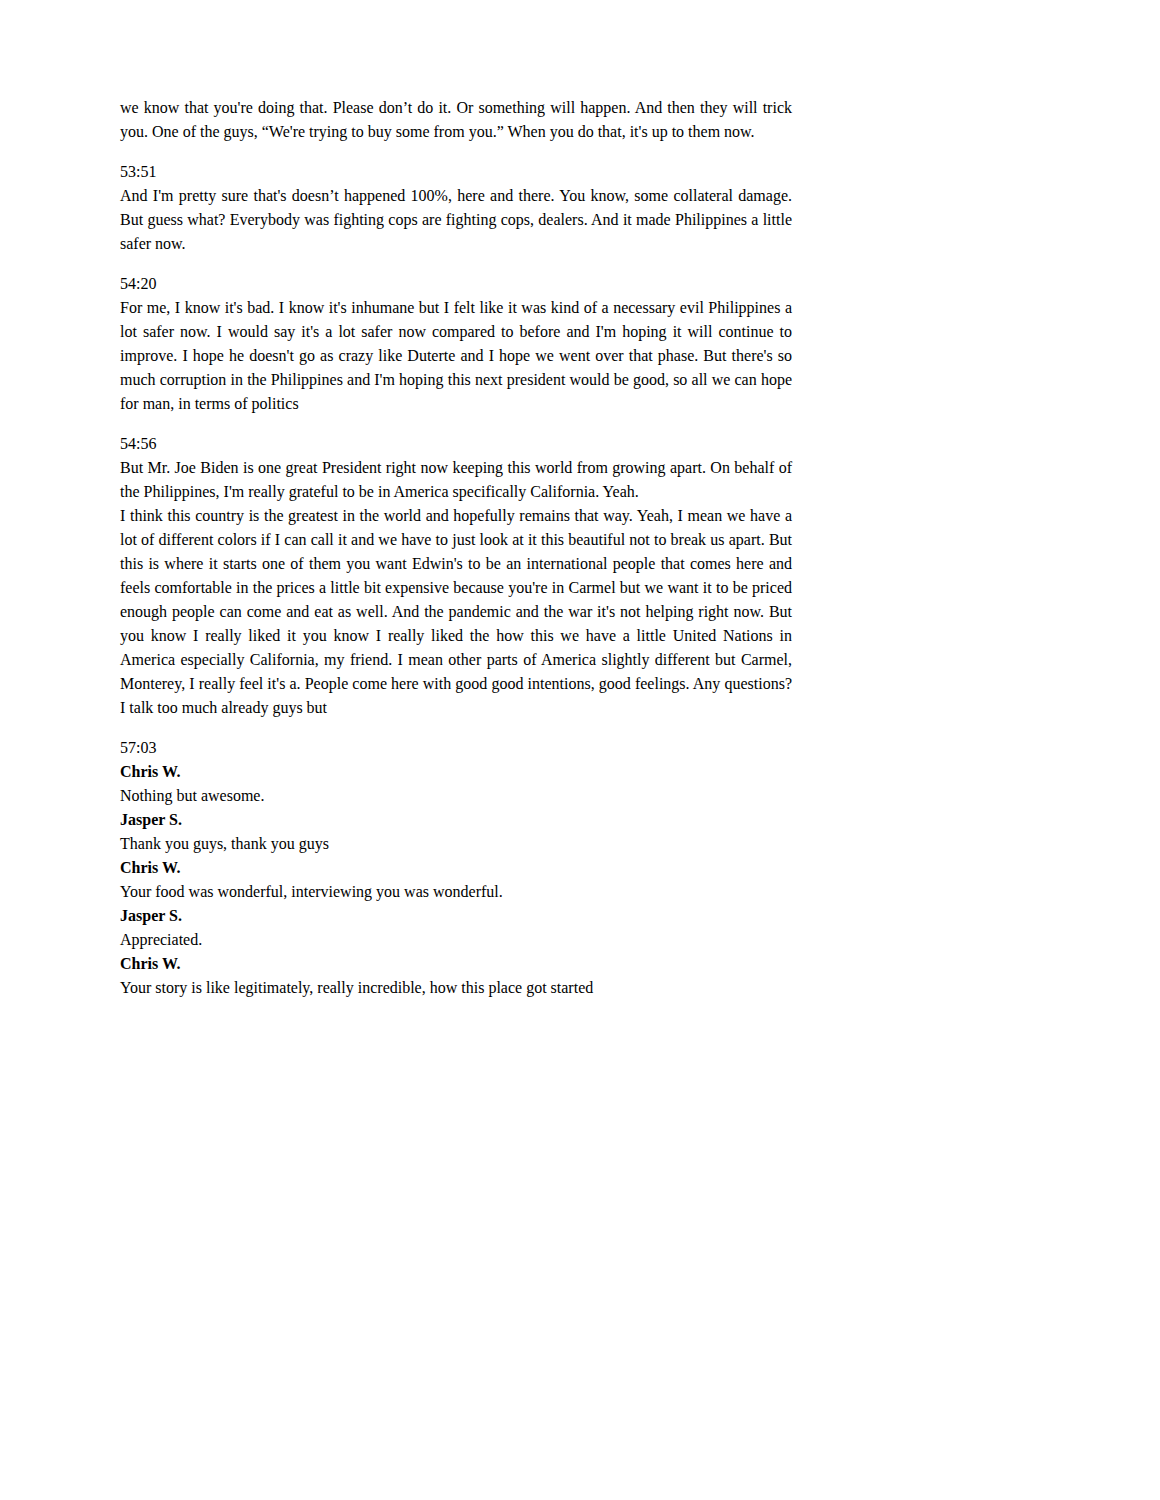we know that you're doing that. Please don’t do it. Or something will happen. And then they will trick you. One of the guys, “We're trying to buy some from you.” When you do that, it's up to them now.
53:51
And I'm pretty sure that's doesn’t happened 100%, here and there. You know, some collateral damage. But guess what? Everybody was fighting cops are fighting cops, dealers. And it made Philippines a little safer now.
54:20
For me, I know it's bad. I know it's inhumane but I felt like it was kind of a necessary evil Philippines a lot safer now. I would say it's a lot safer now compared to before and I'm hoping it will continue to improve. I hope he doesn't go as crazy like Duterte and I hope we went over that phase. But there's so much corruption in the Philippines and I'm hoping this next president would be good, so all we can hope for man, in terms of politics
54:56
But Mr. Joe Biden is one great President right now keeping this world from growing apart. On behalf of the Philippines, I'm really grateful to be in America specifically California. Yeah.
I think this country is the greatest in the world and hopefully remains that way. Yeah, I mean we have a lot of different colors if I can call it and we have to just look at it this beautiful not to break us apart. But this is where it starts one of them you want Edwin's to be an international people that comes here and feels comfortable in the prices a little bit expensive because you're in Carmel but we want it to be priced enough people can come and eat as well. And the pandemic and the war it's not helping right now. But you know I really liked it you know I really liked the how this we have a little United Nations in America especially California, my friend. I mean other parts of America slightly different but Carmel, Monterey, I really feel it's a. People come here with good good intentions, good feelings. Any questions? I talk too much already guys but
57:03
Chris W.
Nothing but awesome.
Jasper S.
Thank you guys, thank you guys
Chris W.
Your food was wonderful, interviewing you was wonderful.
Jasper S.
Appreciated.
Chris W.
Your story is like legitimately, really incredible, how this place got started